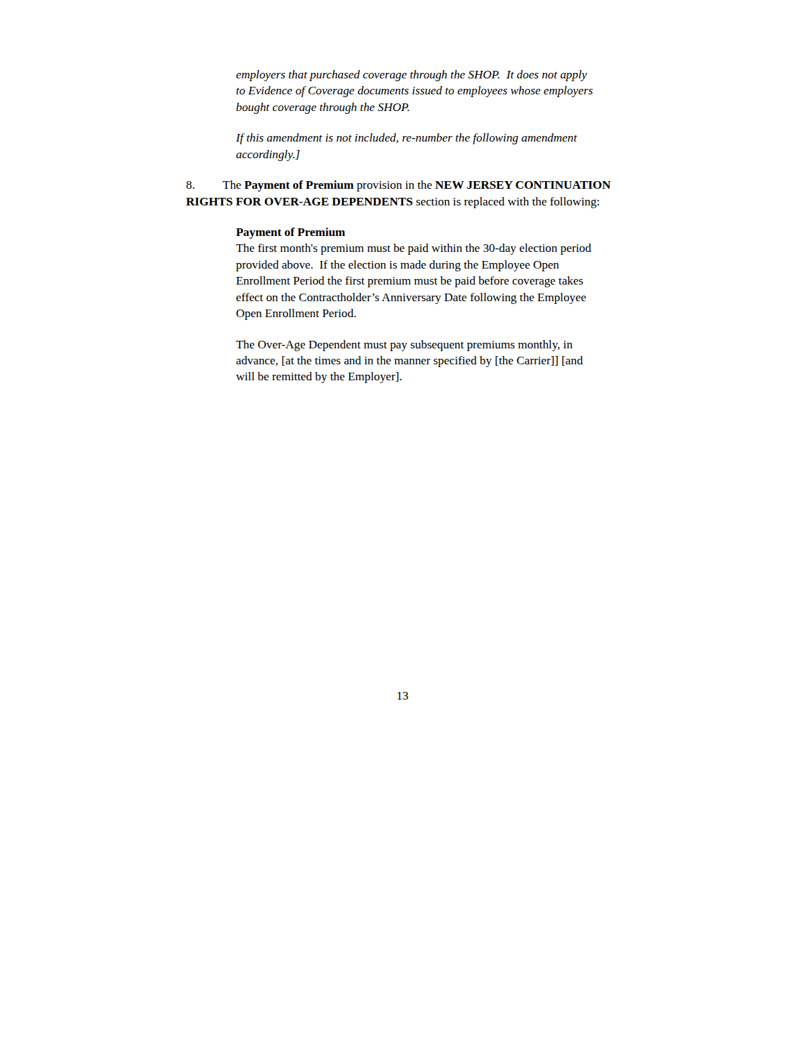employers that purchased coverage through the SHOP. It does not apply to Evidence of Coverage documents issued to employees whose employers bought coverage through the SHOP.
If this amendment is not included, re-number the following amendment accordingly.]
8. The Payment of Premium provision in the NEW JERSEY CONTINUATION RIGHTS FOR OVER-AGE DEPENDENTS section is replaced with the following:
Payment of Premium
The first month's premium must be paid within the 30-day election period provided above. If the election is made during the Employee Open Enrollment Period the first premium must be paid before coverage takes effect on the Contractholder’s Anniversary Date following the Employee Open Enrollment Period.
The Over-Age Dependent must pay subsequent premiums monthly, in advance, [at the times and in the manner specified by [the Carrier]] [and will be remitted by the Employer].
13